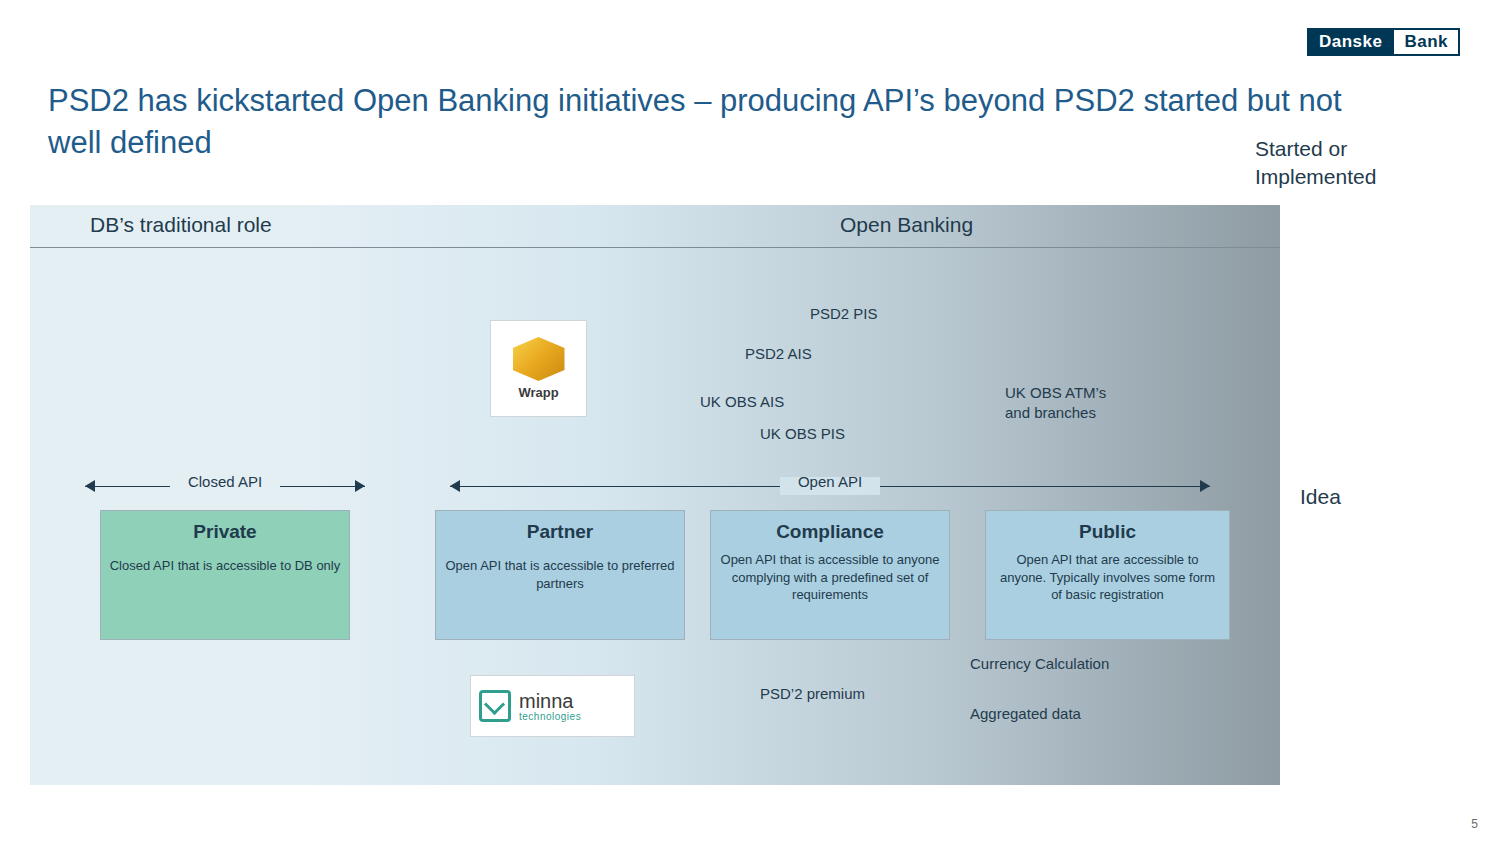Danske Bank
PSD2 has kickstarted Open Banking initiatives – producing API’s beyond PSD2 started but not well defined
DB’s traditional role
Open Banking
PSD2 PIS
PSD2 AIS
UK OBS AIS
UK OBS PIS
UK OBS ATM’s and branches
Wrapp
Closed API
Open API
Private
Closed API that is accessible to DB only
Partner
Open API that is accessible to preferred partners
Compliance
Open API that is accessible to anyone complying with a predefined set of requirements
Public
Open API that are accessible to anyone. Typically involves some form of basic registration
minna
technologies
PSD’2 premium
Currency Calculation
Aggregated data
Started or Implemented
Idea
5